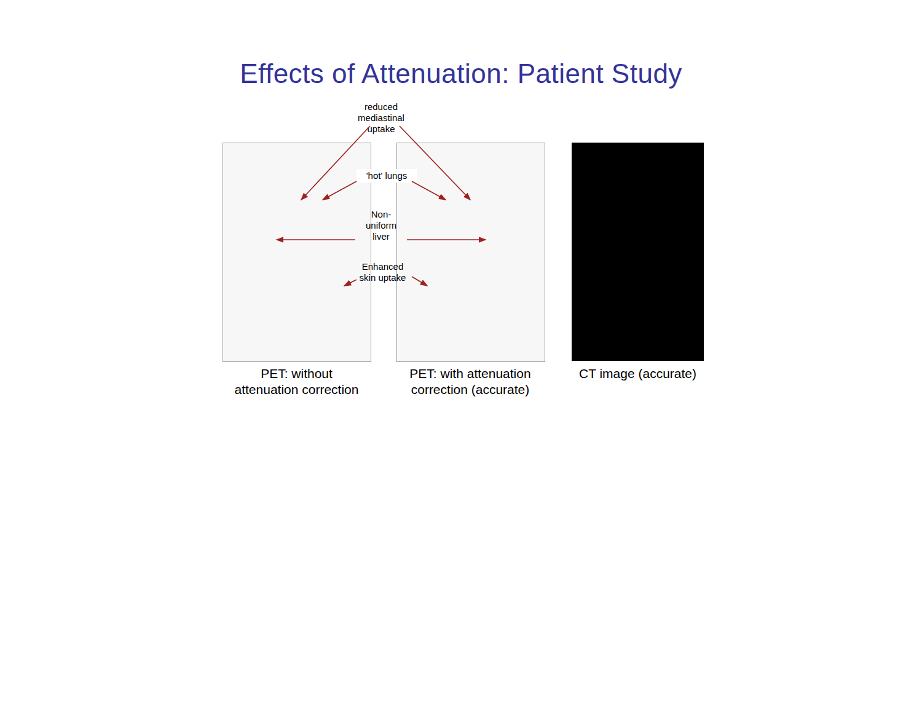Effects of Attenuation: Patient Study
PET: without
attenuation correction
PET: with attenuation
correction (accurate)
CT image (accurate)
reduced
mediastinal
uptake
'hot' lungs
Non-
uniform
liver
Enhanced
skin uptake